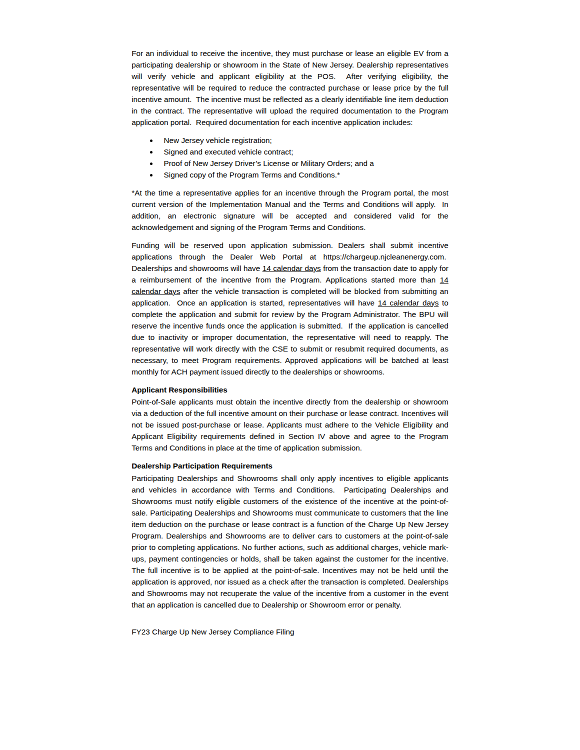For an individual to receive the incentive, they must purchase or lease an eligible EV from a participating dealership or showroom in the State of New Jersey. Dealership representatives will verify vehicle and applicant eligibility at the POS. After verifying eligibility, the representative will be required to reduce the contracted purchase or lease price by the full incentive amount. The incentive must be reflected as a clearly identifiable line item deduction in the contract. The representative will upload the required documentation to the Program application portal. Required documentation for each incentive application includes:
New Jersey vehicle registration;
Signed and executed vehicle contract;
Proof of New Jersey Driver’s License or Military Orders; and a
Signed copy of the Program Terms and Conditions.*
*At the time a representative applies for an incentive through the Program portal, the most current version of the Implementation Manual and the Terms and Conditions will apply. In addition, an electronic signature will be accepted and considered valid for the acknowledgement and signing of the Program Terms and Conditions.
Funding will be reserved upon application submission. Dealers shall submit incentive applications through the Dealer Web Portal at https://chargeup.njcleanenergy.com. Dealerships and showrooms will have 14 calendar days from the transaction date to apply for a reimbursement of the incentive from the Program. Applications started more than 14 calendar days after the vehicle transaction is completed will be blocked from submitting an application. Once an application is started, representatives will have 14 calendar days to complete the application and submit for review by the Program Administrator. The BPU will reserve the incentive funds once the application is submitted. If the application is cancelled due to inactivity or improper documentation, the representative will need to reapply. The representative will work directly with the CSE to submit or resubmit required documents, as necessary, to meet Program requirements. Approved applications will be batched at least monthly for ACH payment issued directly to the dealerships or showrooms.
Applicant Responsibilities
Point-of-Sale applicants must obtain the incentive directly from the dealership or showroom via a deduction of the full incentive amount on their purchase or lease contract. Incentives will not be issued post-purchase or lease. Applicants must adhere to the Vehicle Eligibility and Applicant Eligibility requirements defined in Section IV above and agree to the Program Terms and Conditions in place at the time of application submission.
Dealership Participation Requirements
Participating Dealerships and Showrooms shall only apply incentives to eligible applicants and vehicles in accordance with Terms and Conditions. Participating Dealerships and Showrooms must notify eligible customers of the existence of the incentive at the point-of-sale. Participating Dealerships and Showrooms must communicate to customers that the line item deduction on the purchase or lease contract is a function of the Charge Up New Jersey Program. Dealerships and Showrooms are to deliver cars to customers at the point-of-sale prior to completing applications. No further actions, such as additional charges, vehicle mark-ups, payment contingencies or holds, shall be taken against the customer for the incentive. The full incentive is to be applied at the point-of-sale. Incentives may not be held until the application is approved, nor issued as a check after the transaction is completed. Dealerships and Showrooms may not recuperate the value of the incentive from a customer in the event that an application is cancelled due to Dealership or Showroom error or penalty.
FY23 Charge Up New Jersey Compliance Filing